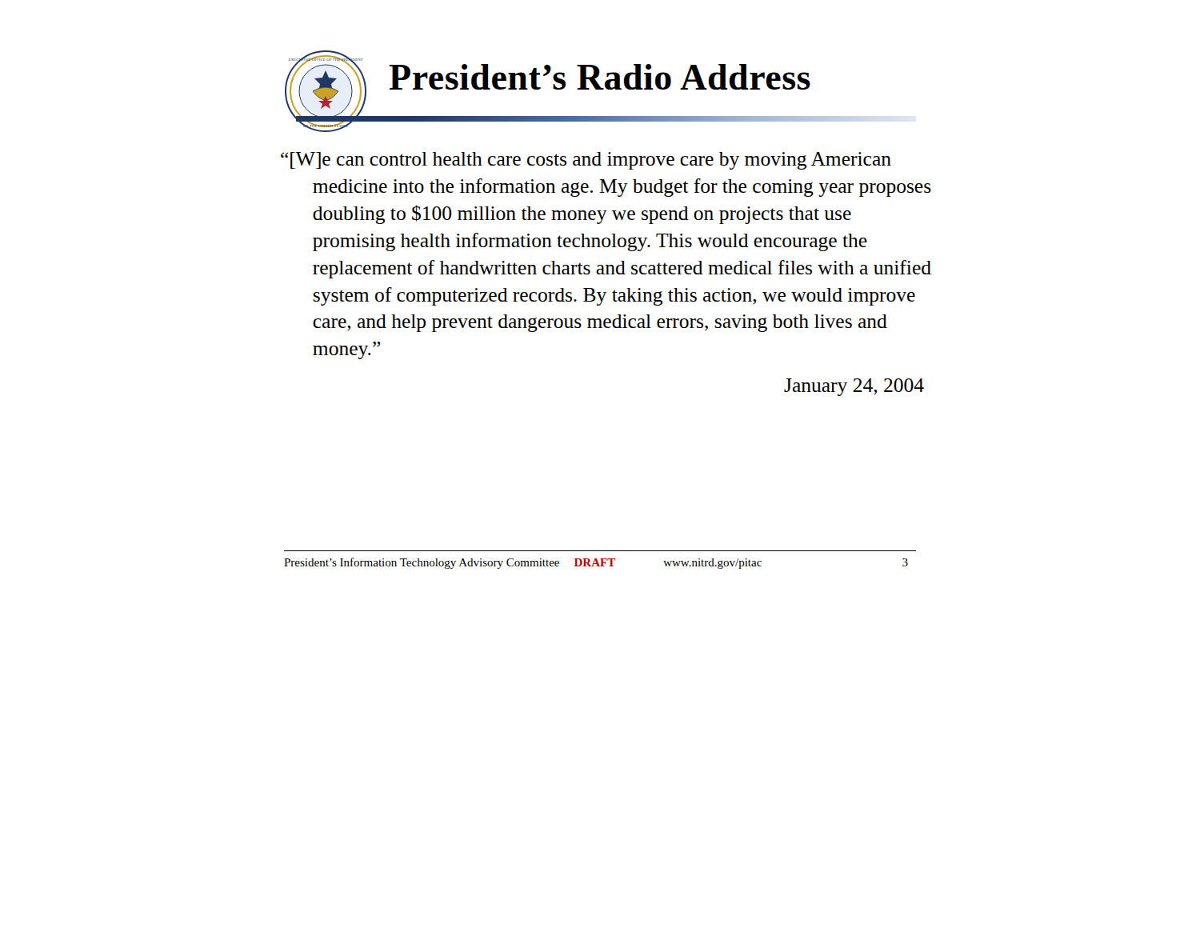EXECUTIVE OFFICE OF THE PRESIDENT OF THE UNITED STATES
President’s Radio Address
“[W]e can control health care costs and improve care by moving American medicine into the information age. My budget for the coming year proposes doubling to $100 million the money we spend on projects that use promising health information technology. This would encourage the replacement of handwritten charts and scattered medical files with a unified system of computerized records. By taking this action, we would improve care, and help prevent dangerous medical errors, saving both lives and money.”
January 24, 2004
President’s Information Technology Advisory Committee DRAFT www.nitrd.gov/pitac 3